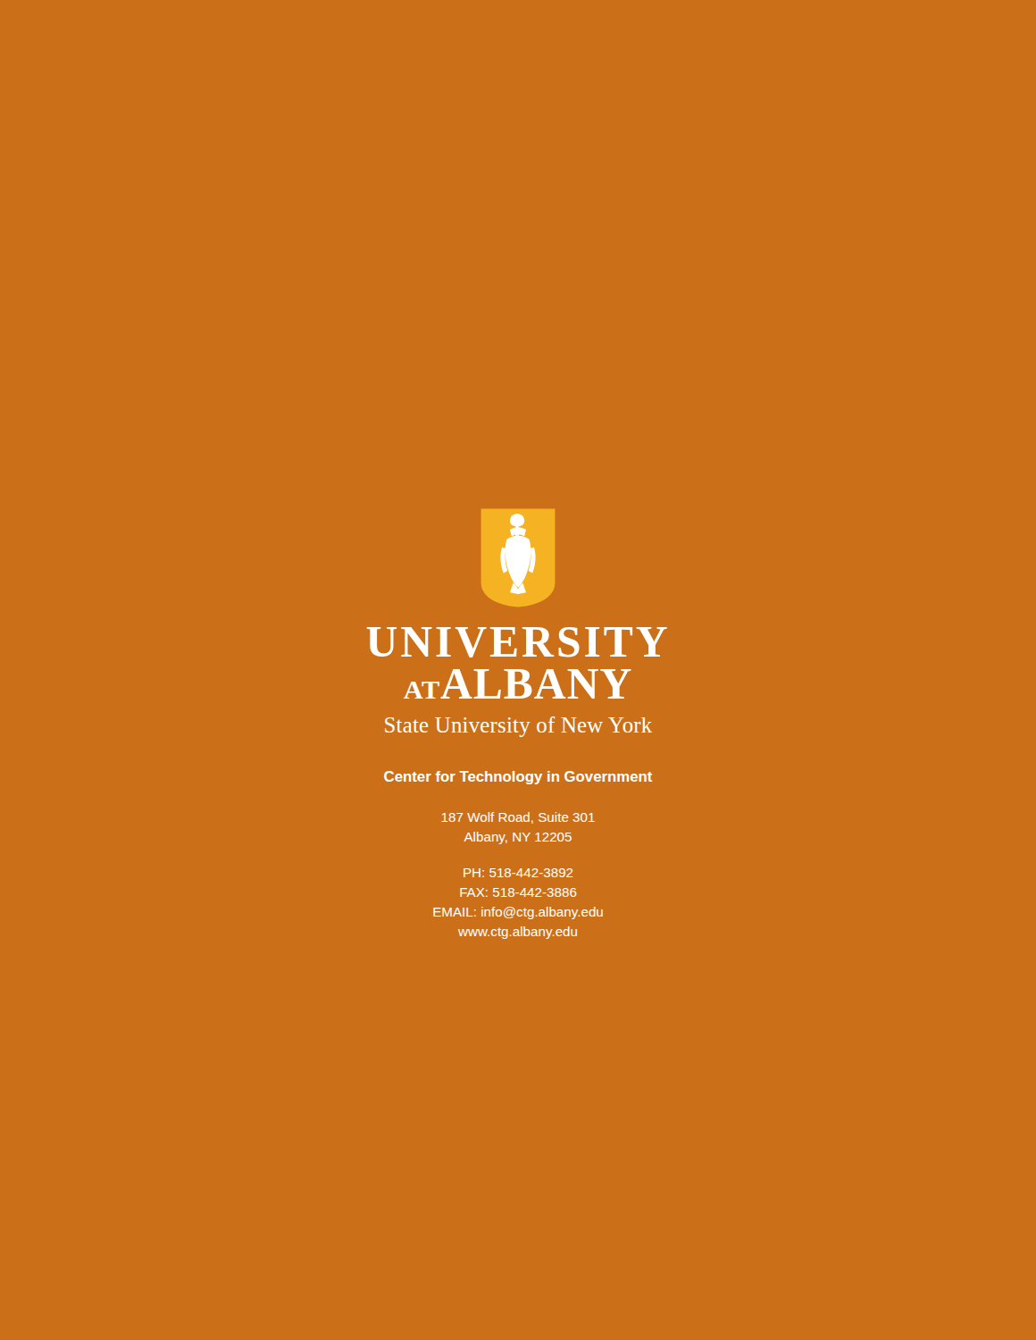UNIVERSITY ATALBANY
State University of New York
Center for Technology in Government
187 Wolf Road, Suite 301
Albany, NY 12205
PH: 518-442-3892
FAX: 518-442-3886
EMAIL: info@ctg.albany.edu
www.ctg.albany.edu